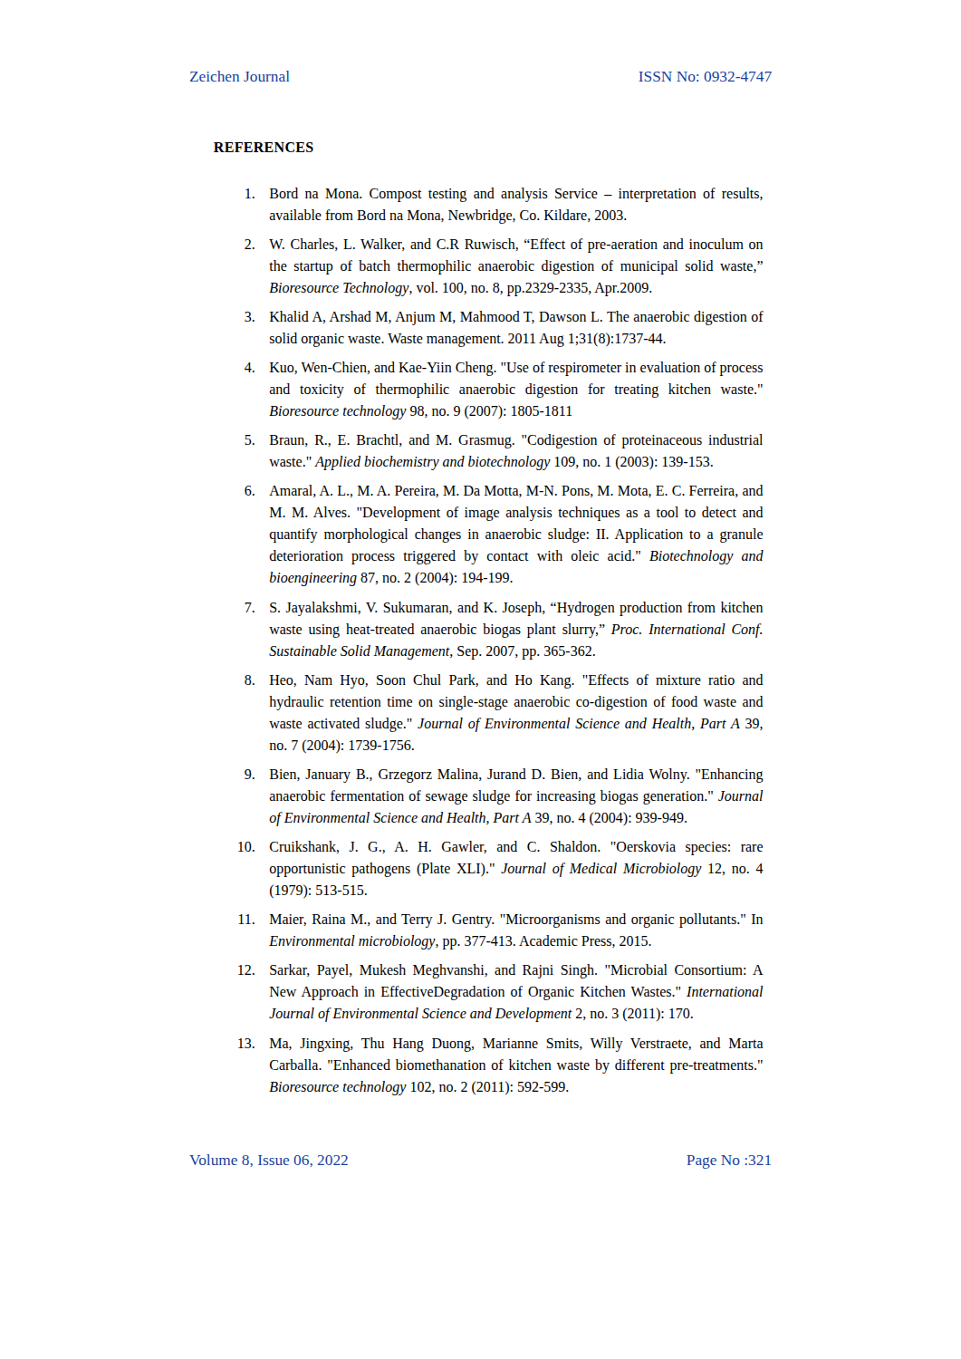Zeichen Journal ISSN No: 0932-4747
References
Bord na Mona. Compost testing and analysis Service – interpretation of results, available from Bord na Mona, Newbridge, Co. Kildare, 2003.
W. Charles, L. Walker, and C.R Ruwisch, “Effect of pre-aeration and inoculum on the startup of batch thermophilic anaerobic digestion of municipal solid waste,” Bioresource Technology, vol. 100, no. 8, pp.2329-2335, Apr.2009.
Khalid A, Arshad M, Anjum M, Mahmood T, Dawson L. The anaerobic digestion of solid organic waste. Waste management. 2011 Aug 1;31(8):1737-44.
Kuo, Wen-Chien, and Kae-Yiin Cheng. "Use of respirometer in evaluation of process and toxicity of thermophilic anaerobic digestion for treating kitchen waste." Bioresource technology 98, no. 9 (2007): 1805-1811
Braun, R., E. Brachtl, and M. Grasmug. "Codigestion of proteinaceous industrial waste." Applied biochemistry and biotechnology 109, no. 1 (2003): 139-153.
Amaral, A. L., M. A. Pereira, M. Da Motta, M-N. Pons, M. Mota, E. C. Ferreira, and M. M. Alves. "Development of image analysis techniques as a tool to detect and quantify morphological changes in anaerobic sludge: II. Application to a granule deterioration process triggered by contact with oleic acid." Biotechnology and bioengineering 87, no. 2 (2004): 194-199.
S. Jayalakshmi, V. Sukumaran, and K. Joseph, “Hydrogen production from kitchen waste using heat-treated anaerobic biogas plant slurry,” Proc. International Conf. Sustainable Solid Management, Sep. 2007, pp. 365-362.
Heo, Nam Hyo, Soon Chul Park, and Ho Kang. "Effects of mixture ratio and hydraulic retention time on single-stage anaerobic co-digestion of food waste and waste activated sludge." Journal of Environmental Science and Health, Part A 39, no. 7 (2004): 1739-1756.
Bien, January B., Grzegorz Malina, Jurand D. Bien, and Lidia Wolny. "Enhancing anaerobic fermentation of sewage sludge for increasing biogas generation." Journal of Environmental Science and Health, Part A 39, no. 4 (2004): 939-949.
Cruikshank, J. G., A. H. Gawler, and C. Shaldon. "Oerskovia species: rare opportunistic pathogens (Plate XLI)." Journal of Medical Microbiology 12, no. 4 (1979): 513-515.
Maier, Raina M., and Terry J. Gentry. "Microorganisms and organic pollutants." In Environmental microbiology, pp. 377-413. Academic Press, 2015.
Sarkar, Payel, Mukesh Meghvanshi, and Rajni Singh. "Microbial Consortium: A New Approach in EffectiveDegradation of Organic Kitchen Wastes." International Journal of Environmental Science and Development 2, no. 3 (2011): 170.
Ma, Jingxing, Thu Hang Duong, Marianne Smits, Willy Verstraete, and Marta Carballa. "Enhanced biomethanation of kitchen waste by different pre-treatments." Bioresource technology 102, no. 2 (2011): 592-599.
Volume 8, Issue 06, 2022 Page No :321